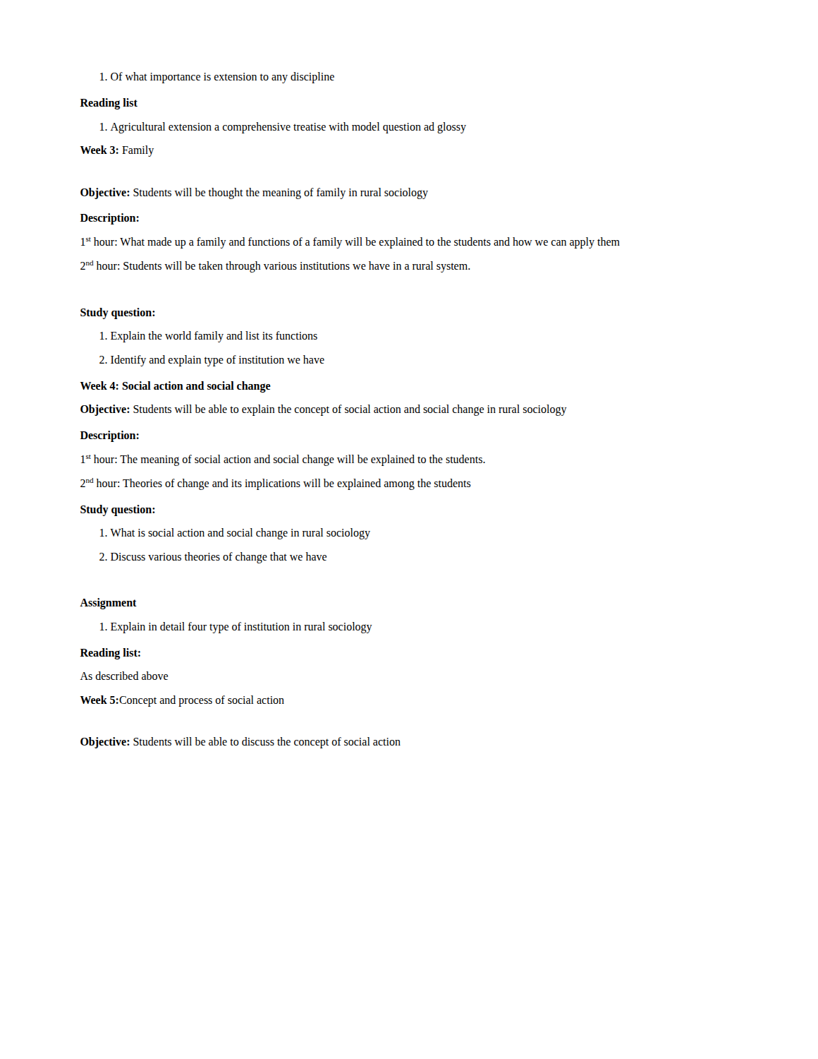Of what importance is extension to any discipline
Reading list
Agricultural extension a comprehensive treatise with model question ad glossy
Week 3: Family
Objective: Students will be thought the meaning of family in rural sociology
Description:
1st hour: What made up a family and functions of a family will be explained to the students and how we can apply them
2nd hour: Students will be taken through various institutions we have in a rural system.
Study question:
Explain the world family and list its functions
Identify and explain type of institution we have
Week 4: Social action and social change
Objective: Students will be able to explain the concept of social action and social change in rural sociology
Description:
1st hour: The meaning of social action and social change will be explained to the students.
2nd hour: Theories of change and its implications will be explained among the students
Study question:
What is social action and social change in rural sociology
Discuss various theories of change that we have
Assignment
Explain in detail four type of institution in rural sociology
Reading list:
As described above
Week 5: Concept and process of social action
Objective: Students will be able to discuss the concept of social action